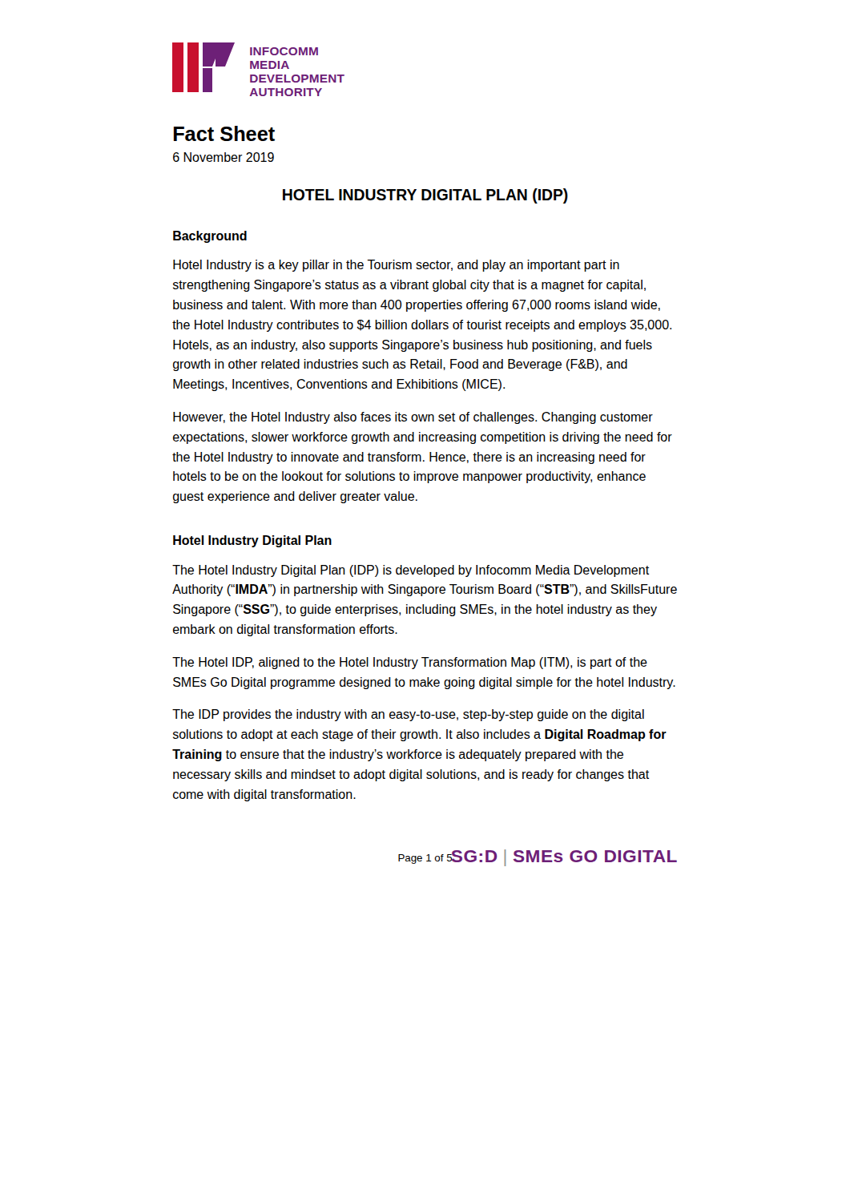INFOCOMM
MEDIA
DEVELOPMENT
AUTHORITY
Fact Sheet
6 November 2019
HOTEL INDUSTRY DIGITAL PLAN (IDP)
Background
Hotel Industry is a key pillar in the Tourism sector, and play an important part in strengthening Singapore’s status as a vibrant global city that is a magnet for capital, business and talent. With more than 400 properties offering 67,000 rooms island wide, the Hotel Industry contributes to $4 billion dollars of tourist receipts and employs 35,000. Hotels, as an industry, also supports Singapore’s business hub positioning, and fuels growth in other related industries such as Retail, Food and Beverage (F&B), and Meetings, Incentives, Conventions and Exhibitions (MICE).
However, the Hotel Industry also faces its own set of challenges. Changing customer expectations, slower workforce growth and increasing competition is driving the need for the Hotel Industry to innovate and transform. Hence, there is an increasing need for hotels to be on the lookout for solutions to improve manpower productivity, enhance guest experience and deliver greater value.
Hotel Industry Digital Plan
The Hotel Industry Digital Plan (IDP) is developed by Infocomm Media Development Authority (“IMDA”) in partnership with Singapore Tourism Board (“STB”), and SkillsFuture Singapore (“SSG”), to guide enterprises, including SMEs, in the hotel industry as they embark on digital transformation efforts.
The Hotel IDP, aligned to the Hotel Industry Transformation Map (ITM), is part of the SMEs Go Digital programme designed to make going digital simple for the hotel Industry.
The IDP provides the industry with an easy-to-use, step-by-step guide on the digital solutions to adopt at each stage of their growth. It also includes a Digital Roadmap for Training to ensure that the industry’s workforce is adequately prepared with the necessary skills and mindset to adopt digital solutions, and is ready for changes that come with digital transformation.
Page 1 of 5
SG:D | SMEs GO DIGITAL